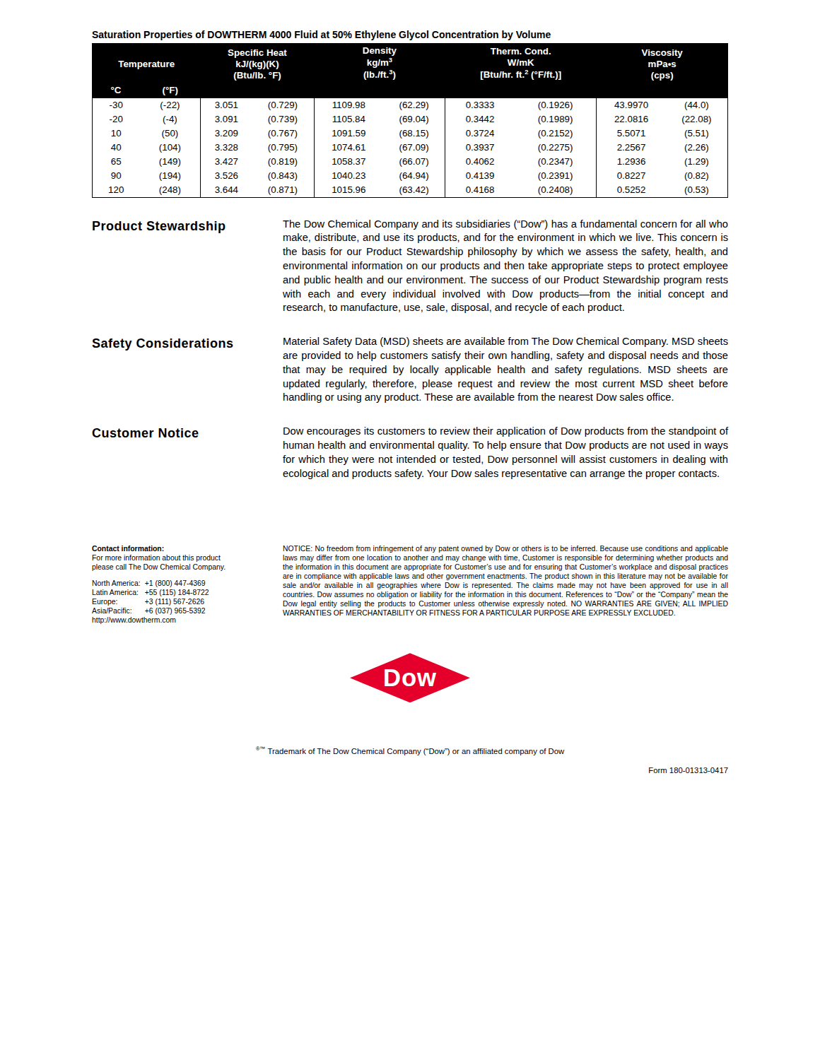Saturation Properties of DOWTHERM 4000 Fluid at 50% Ethylene Glycol Concentration by Volume
| Temperature | Specific Heat kJ/(kg)(K) (Btu/lb. °F) | Density kg/m 3 (lb./ft. 3 ) | Therm. Cond. W/mK [Btu/hr. ft. 2 (°F/ft.)] | Viscosity mPa•s (cps) |
| --- | --- | --- | --- | --- |
| °C | (°F) | | | | |
| -30 | (-22) | 3.051 | (0.729) | 1109.98 | (62.29) | 0.3333 | (0.1926) | 43.9970 | (44.0) |
| -20 | (-4) | 3.091 | (0.739) | 1105.84 | (69.04) | 0.3442 | (0.1989) | 22.0816 | (22.08) |
| 10 | (50) | 3.209 | (0.767) | 1091.59 | (68.15) | 0.3724 | (0.2152) | 5.5071 | (5.51) |
| 40 | (104) | 3.328 | (0.795) | 1074.61 | (67.09) | 0.3937 | (0.2275) | 2.2567 | (2.26) |
| 65 | (149) | 3.427 | (0.819) | 1058.37 | (66.07) | 0.4062 | (0.2347) | 1.2936 | (1.29) |
| 90 | (194) | 3.526 | (0.843) | 1040.23 | (64.94) | 0.4139 | (0.2391) | 0.8227 | (0.82) |
| 120 | (248) | 3.644 | (0.871) | 1015.96 | (63.42) | 0.4168 | (0.2408) | 0.5252 | (0.53) |
Product Stewardship
The Dow Chemical Company and its subsidiaries (“Dow”) has a fundamental concern for all who make, distribute, and use its products, and for the environment in which we live. This concern is the basis for our Product Stewardship philosophy by which we assess the safety, health, and environmental information on our products and then take appropriate steps to protect employee and public health and our environment. The success of our Product Stewardship program rests with each and every individual involved with Dow products—from the initial concept and research, to manufacture, use, sale, disposal, and recycle of each product.
Safety Considerations
Material Safety Data (MSD) sheets are available from The Dow Chemical Company. MSD sheets are provided to help customers satisfy their own handling, safety and disposal needs and those that may be required by locally applicable health and safety regulations. MSD sheets are updated regularly, therefore, please request and review the most current MSD sheet before handling or using any product. These are available from the nearest Dow sales office.
Customer Notice
Dow encourages its customers to review their application of Dow products from the standpoint of human health and environmental quality. To help ensure that Dow products are not used in ways for which they were not intended or tested, Dow personnel will assist customers in dealing with ecological and products safety. Your Dow sales representative can arrange the proper contacts.
Contact information:
For more information about this product
please call The Dow Chemical Company.
| North America: | +1 (800) 447-4369 |
| Latin America: | +55 (115) 184-8722 |
| Europe: | +3 (111) 567-2626 |
| Asia/Pacific: | +6 (037) 965-5392 |
http://www.dowtherm.com
NOTICE: No freedom from infringement of any patent owned by Dow or others is to be inferred. Because use conditions and applicable laws may differ from one location to another and may change with time, Customer is responsible for determining whether products and the information in this document are appropriate for Customer’s use and for ensuring that Customer’s workplace and disposal practices are in compliance with applicable laws and other government enactments. The product shown in this literature may not be available for sale and/or available in all geographies where Dow is represented. The claims made may not have been approved for use in all countries. Dow assumes no obligation or liability for the information in this document. References to “Dow” or the “Company” mean the Dow legal entity selling the products to Customer unless otherwise expressly noted. NO WARRANTIES ARE GIVEN; ALL IMPLIED WARRANTIES OF MERCHANTABILITY OR FITNESS FOR A PARTICULAR PURPOSE ARE EXPRESSLY EXCLUDED.
Dow
®
®™ Trademark of The Dow Chemical Company (“Dow”) or an affiliated company of Dow
Form 180-01313-0417